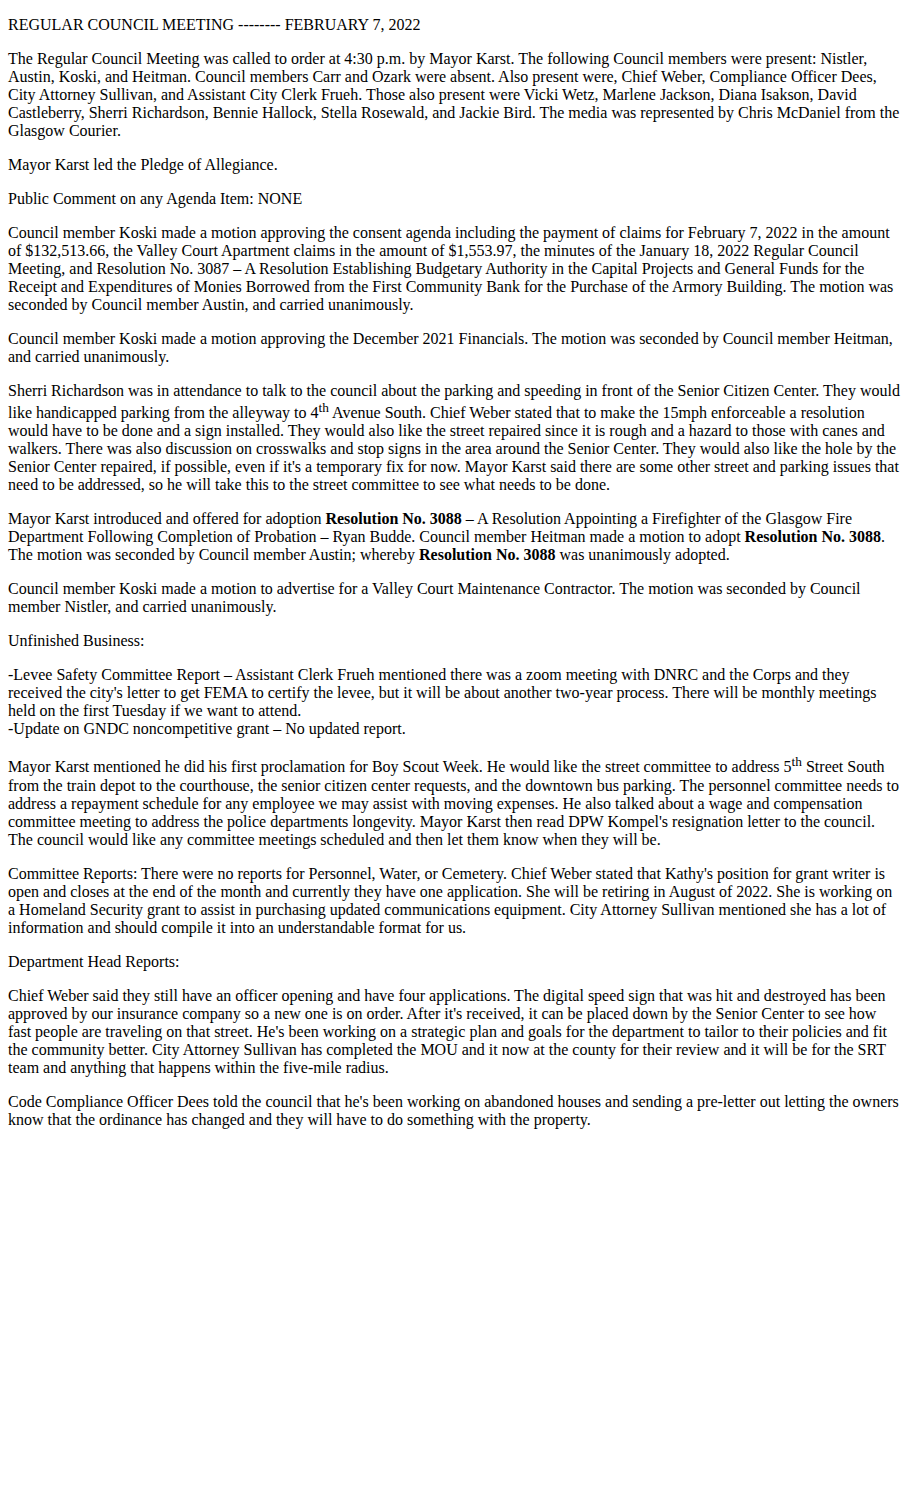REGULAR COUNCIL MEETING -------- FEBRUARY 7, 2022
The Regular Council Meeting was called to order at 4:30 p.m. by Mayor Karst. The following Council members were present: Nistler, Austin, Koski, and Heitman. Council members Carr and Ozark were absent. Also present were, Chief Weber, Compliance Officer Dees, City Attorney Sullivan, and Assistant City Clerk Frueh. Those also present were Vicki Wetz, Marlene Jackson, Diana Isakson, David Castleberry, Sherri Richardson, Bennie Hallock, Stella Rosewald, and Jackie Bird. The media was represented by Chris McDaniel from the Glasgow Courier.
Mayor Karst led the Pledge of Allegiance.
Public Comment on any Agenda Item: NONE
Council member Koski made a motion approving the consent agenda including the payment of claims for February 7, 2022 in the amount of $132,513.66, the Valley Court Apartment claims in the amount of $1,553.97, the minutes of the January 18, 2022 Regular Council Meeting, and Resolution No. 3087 – A Resolution Establishing Budgetary Authority in the Capital Projects and General Funds for the Receipt and Expenditures of Monies Borrowed from the First Community Bank for the Purchase of the Armory Building. The motion was seconded by Council member Austin, and carried unanimously.
Council member Koski made a motion approving the December 2021 Financials. The motion was seconded by Council member Heitman, and carried unanimously.
Sherri Richardson was in attendance to talk to the council about the parking and speeding in front of the Senior Citizen Center. They would like handicapped parking from the alleyway to 4th Avenue South. Chief Weber stated that to make the 15mph enforceable a resolution would have to be done and a sign installed. They would also like the street repaired since it is rough and a hazard to those with canes and walkers. There was also discussion on crosswalks and stop signs in the area around the Senior Center. They would also like the hole by the Senior Center repaired, if possible, even if it's a temporary fix for now. Mayor Karst said there are some other street and parking issues that need to be addressed, so he will take this to the street committee to see what needs to be done.
Mayor Karst introduced and offered for adoption Resolution No. 3088 – A Resolution Appointing a Firefighter of the Glasgow Fire Department Following Completion of Probation – Ryan Budde. Council member Heitman made a motion to adopt Resolution No. 3088. The motion was seconded by Council member Austin; whereby Resolution No. 3088 was unanimously adopted.
Council member Koski made a motion to advertise for a Valley Court Maintenance Contractor. The motion was seconded by Council member Nistler, and carried unanimously.
Unfinished Business:
-Levee Safety Committee Report – Assistant Clerk Frueh mentioned there was a zoom meeting with DNRC and the Corps and they received the city's letter to get FEMA to certify the levee, but it will be about another two-year process. There will be monthly meetings held on the first Tuesday if we want to attend.
-Update on GNDC noncompetitive grant – No updated report.
Mayor Karst mentioned he did his first proclamation for Boy Scout Week. He would like the street committee to address 5th Street South from the train depot to the courthouse, the senior citizen center requests, and the downtown bus parking. The personnel committee needs to address a repayment schedule for any employee we may assist with moving expenses. He also talked about a wage and compensation committee meeting to address the police departments longevity. Mayor Karst then read DPW Kompel's resignation letter to the council. The council would like any committee meetings scheduled and then let them know when they will be.
Committee Reports: There were no reports for Personnel, Water, or Cemetery. Chief Weber stated that Kathy's position for grant writer is open and closes at the end of the month and currently they have one application. She will be retiring in August of 2022. She is working on a Homeland Security grant to assist in purchasing updated communications equipment. City Attorney Sullivan mentioned she has a lot of information and should compile it into an understandable format for us.
Department Head Reports:
Chief Weber said they still have an officer opening and have four applications. The digital speed sign that was hit and destroyed has been approved by our insurance company so a new one is on order. After it's received, it can be placed down by the Senior Center to see how fast people are traveling on that street. He's been working on a strategic plan and goals for the department to tailor to their policies and fit the community better. City Attorney Sullivan has completed the MOU and it now at the county for their review and it will be for the SRT team and anything that happens within the five-mile radius.
Code Compliance Officer Dees told the council that he's been working on abandoned houses and sending a pre-letter out letting the owners know that the ordinance has changed and they will have to do something with the property.